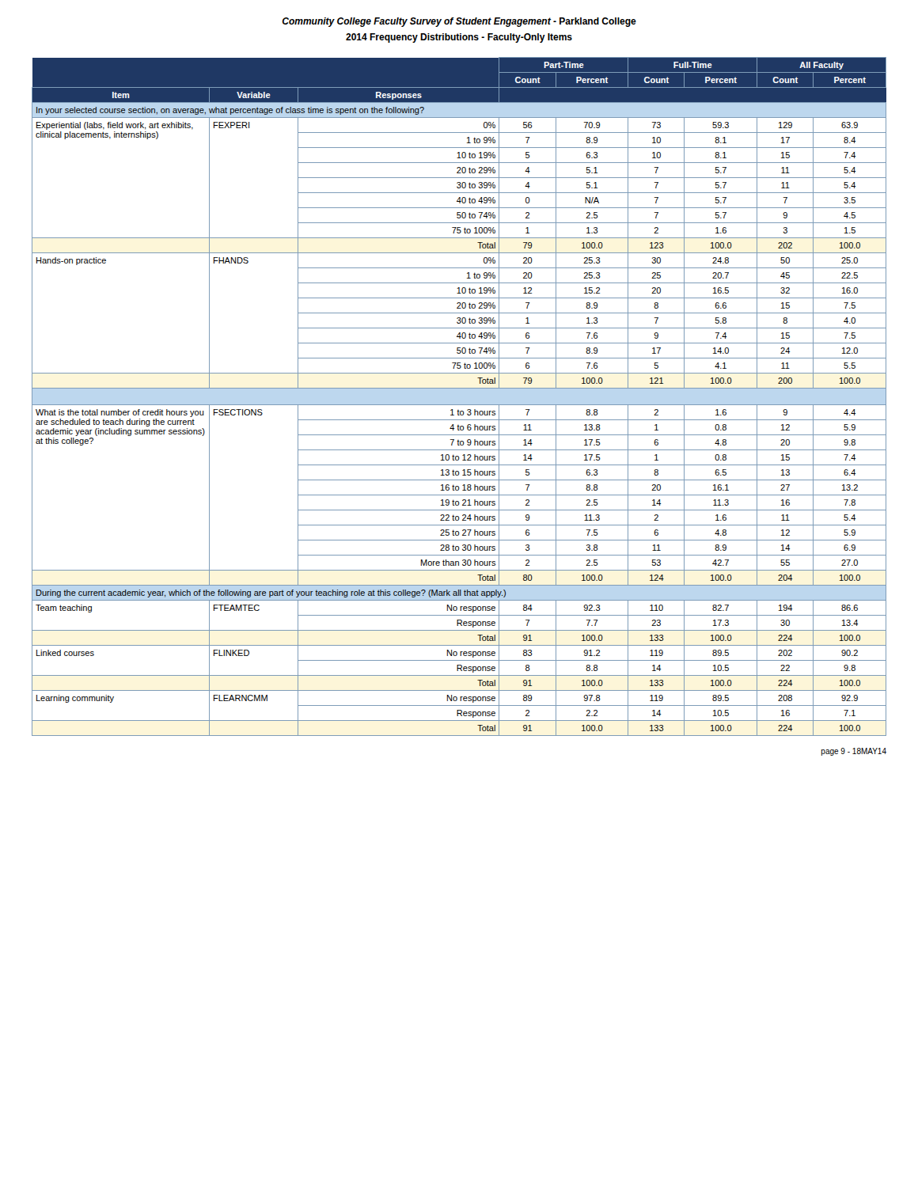Community College Faculty Survey of Student Engagement - Parkland College
2014 Frequency Distributions - Faculty-Only Items
| | | | Part-Time | Full-Time | All Faculty |
| --- | --- | --- | --- | --- | --- |
| Count | Percent | Count | Percent | Count | Percent |
| Item | Variable | Responses | |
| In your selected course section, on average, what percentage of class time is spent on the following? |
| Experiential (labs, field work, art exhibits, clinical placements, internships) | FEXPERI | 0% | 56 | 70.9 | 73 | 59.3 | 129 | 63.9 |
| 1 to 9% | 7 | 8.9 | 10 | 8.1 | 17 | 8.4 |
| 10 to 19% | 5 | 6.3 | 10 | 8.1 | 15 | 7.4 |
| 20 to 29% | 4 | 5.1 | 7 | 5.7 | 11 | 5.4 |
| 30 to 39% | 4 | 5.1 | 7 | 5.7 | 11 | 5.4 |
| 40 to 49% | 0 | N/A | 7 | 5.7 | 7 | 3.5 |
| 50 to 74% | 2 | 2.5 | 7 | 5.7 | 9 | 4.5 |
| 75 to 100% | 1 | 1.3 | 2 | 1.6 | 3 | 1.5 |
| | | Total | 79 | 100.0 | 123 | 100.0 | 202 | 100.0 |
| Hands-on practice | FHANDS | 0% | 20 | 25.3 | 30 | 24.8 | 50 | 25.0 |
| 1 to 9% | 20 | 25.3 | 25 | 20.7 | 45 | 22.5 |
| 10 to 19% | 12 | 15.2 | 20 | 16.5 | 32 | 16.0 |
| 20 to 29% | 7 | 8.9 | 8 | 6.6 | 15 | 7.5 |
| 30 to 39% | 1 | 1.3 | 7 | 5.8 | 8 | 4.0 |
| 40 to 49% | 6 | 7.6 | 9 | 7.4 | 15 | 7.5 |
| 50 to 74% | 7 | 8.9 | 17 | 14.0 | 24 | 12.0 |
| 75 to 100% | 6 | 7.6 | 5 | 4.1 | 11 | 5.5 |
| | | Total | 79 | 100.0 | 121 | 100.0 | 200 | 100.0 |
| What is the total number of credit hours you are scheduled to teach during the current academic year (including summer sessions) at this college? | FSECTIONS | 1 to 3 hours | 7 | 8.8 | 2 | 1.6 | 9 | 4.4 |
| 4 to 6 hours | 11 | 13.8 | 1 | 0.8 | 12 | 5.9 |
| 7 to 9 hours | 14 | 17.5 | 6 | 4.8 | 20 | 9.8 |
| 10 to 12 hours | 14 | 17.5 | 1 | 0.8 | 15 | 7.4 |
| 13 to 15 hours | 5 | 6.3 | 8 | 6.5 | 13 | 6.4 |
| 16 to 18 hours | 7 | 8.8 | 20 | 16.1 | 27 | 13.2 |
| 19 to 21 hours | 2 | 2.5 | 14 | 11.3 | 16 | 7.8 |
| 22 to 24 hours | 9 | 11.3 | 2 | 1.6 | 11 | 5.4 |
| 25 to 27 hours | 6 | 7.5 | 6 | 4.8 | 12 | 5.9 |
| 28 to 30 hours | 3 | 3.8 | 11 | 8.9 | 14 | 6.9 |
| More than 30 hours | 2 | 2.5 | 53 | 42.7 | 55 | 27.0 |
| | | Total | 80 | 100.0 | 124 | 100.0 | 204 | 100.0 |
| During the current academic year, which of the following are part of your teaching role at this college? (Mark all that apply.) |
| Team teaching | FTEAMTEC | No response | 84 | 92.3 | 110 | 82.7 | 194 | 86.6 |
| Response | 7 | 7.7 | 23 | 17.3 | 30 | 13.4 |
| | | Total | 91 | 100.0 | 133 | 100.0 | 224 | 100.0 |
| Linked courses | FLINKED | No response | 83 | 91.2 | 119 | 89.5 | 202 | 90.2 |
| Response | 8 | 8.8 | 14 | 10.5 | 22 | 9.8 |
| | | Total | 91 | 100.0 | 133 | 100.0 | 224 | 100.0 |
| Learning community | FLEARNCMM | No response | 89 | 97.8 | 119 | 89.5 | 208 | 92.9 |
| Response | 2 | 2.2 | 14 | 10.5 | 16 | 7.1 |
| | | Total | 91 | 100.0 | 133 | 100.0 | 224 | 100.0 |
page 9 - 18MAY14